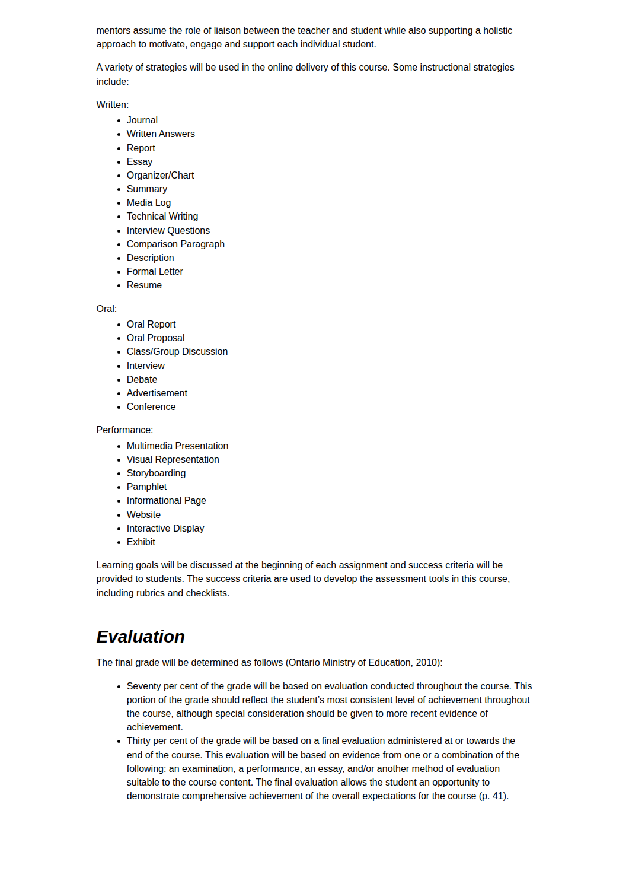mentors assume the role of liaison between the teacher and student while also supporting a holistic approach to motivate, engage and support each individual student.
A variety of strategies will be used in the online delivery of this course. Some instructional strategies include:
Written:
Journal
Written Answers
Report
Essay
Organizer/Chart
Summary
Media Log
Technical Writing
Interview Questions
Comparison Paragraph
Description
Formal Letter
Resume
Oral:
Oral Report
Oral Proposal
Class/Group Discussion
Interview
Debate
Advertisement
Conference
Performance:
Multimedia Presentation
Visual Representation
Storyboarding
Pamphlet
Informational Page
Website
Interactive Display
Exhibit
Learning goals will be discussed at the beginning of each assignment and success criteria will be provided to students. The success criteria are used to develop the assessment tools in this course, including rubrics and checklists.
Evaluation
The final grade will be determined as follows (Ontario Ministry of Education, 2010):
Seventy per cent of the grade will be based on evaluation conducted throughout the course. This portion of the grade should reflect the student’s most consistent level of achievement throughout the course, although special consideration should be given to more recent evidence of achievement.
Thirty per cent of the grade will be based on a final evaluation administered at or towards the end of the course. This evaluation will be based on evidence from one or a combination of the following: an examination, a performance, an essay, and/or another method of evaluation suitable to the course content. The final evaluation allows the student an opportunity to demonstrate comprehensive achievement of the overall expectations for the course (p. 41).